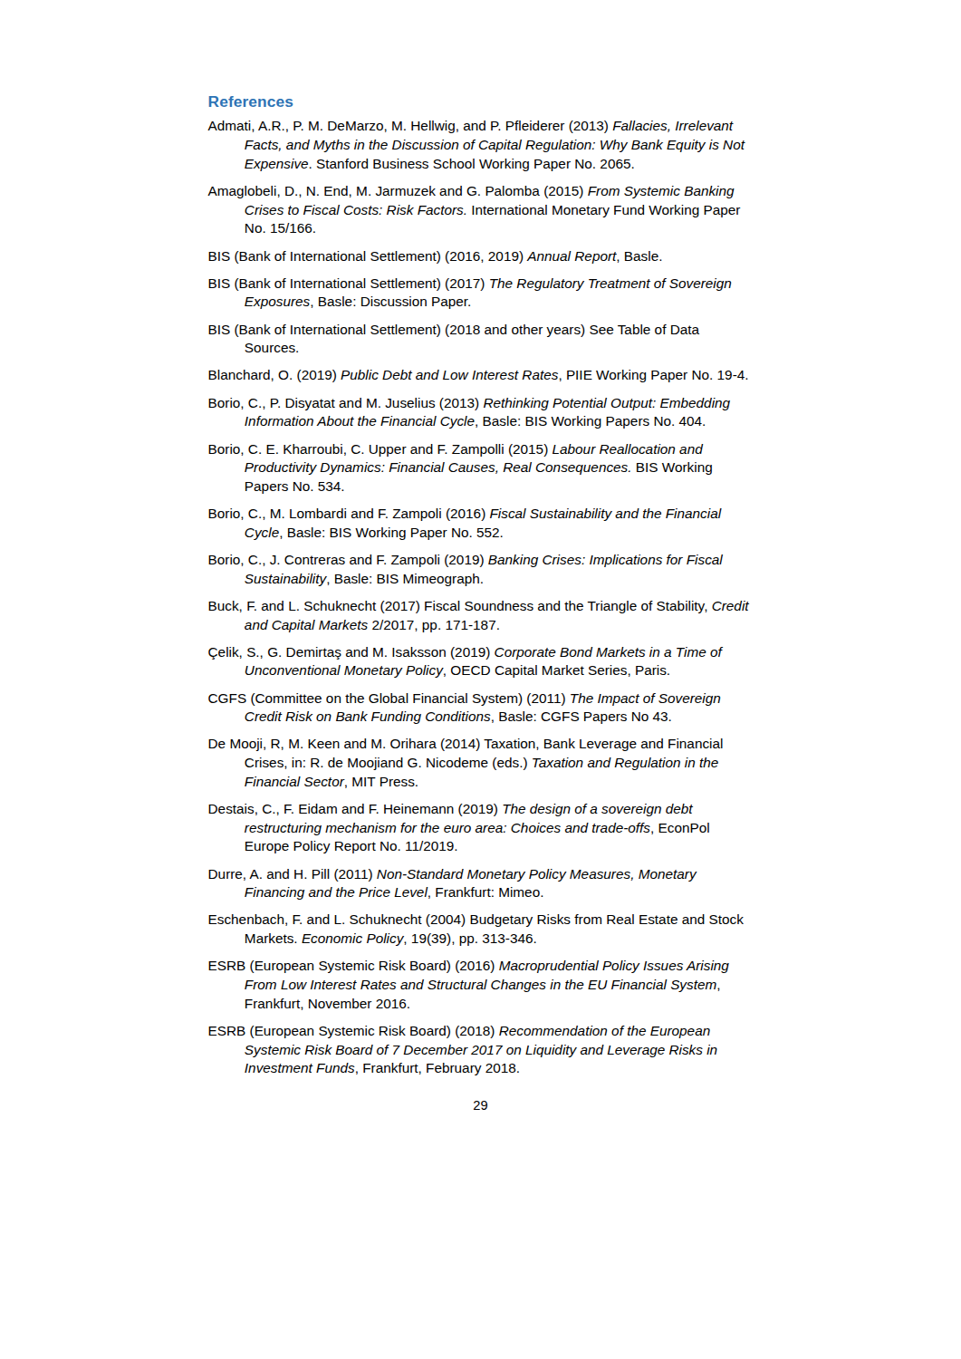References
Admati, A.R., P. M. DeMarzo, M. Hellwig, and P. Pfleiderer (2013) Fallacies, Irrelevant Facts, and Myths in the Discussion of Capital Regulation: Why Bank Equity is Not Expensive. Stanford Business School Working Paper No. 2065.
Amaglobeli, D., N. End, M. Jarmuzek and G. Palomba (2015) From Systemic Banking Crises to Fiscal Costs: Risk Factors. International Monetary Fund Working Paper No. 15/166.
BIS (Bank of International Settlement) (2016, 2019) Annual Report, Basle.
BIS (Bank of International Settlement) (2017) The Regulatory Treatment of Sovereign Exposures, Basle: Discussion Paper.
BIS (Bank of International Settlement) (2018 and other years) See Table of Data Sources.
Blanchard, O. (2019) Public Debt and Low Interest Rates, PIIE Working Paper No. 19-4.
Borio, C., P. Disyatat and M. Juselius (2013) Rethinking Potential Output: Embedding Information About the Financial Cycle, Basle: BIS Working Papers No. 404.
Borio, C. E. Kharroubi, C. Upper and F. Zampolli (2015) Labour Reallocation and Productivity Dynamics: Financial Causes, Real Consequences. BIS Working Papers No. 534.
Borio, C., M. Lombardi and F. Zampoli (2016) Fiscal Sustainability and the Financial Cycle, Basle: BIS Working Paper No. 552.
Borio, C., J. Contreras and F. Zampoli (2019) Banking Crises: Implications for Fiscal Sustainability, Basle: BIS Mimeograph.
Buck, F. and L. Schuknecht (2017) Fiscal Soundness and the Triangle of Stability, Credit and Capital Markets 2/2017, pp. 171-187.
Çelik, S., G. Demirtaş and M. Isaksson (2019) Corporate Bond Markets in a Time of Unconventional Monetary Policy, OECD Capital Market Series, Paris.
CGFS (Committee on the Global Financial System) (2011) The Impact of Sovereign Credit Risk on Bank Funding Conditions, Basle: CGFS Papers No 43.
De Mooji, R, M. Keen and M. Orihara (2014) Taxation, Bank Leverage and Financial Crises, in: R. de Moojiand G. Nicodeme (eds.) Taxation and Regulation in the Financial Sector, MIT Press.
Destais, C., F. Eidam and F. Heinemann (2019) The design of a sovereign debt restructuring mechanism for the euro area: Choices and trade-offs, EconPol Europe Policy Report No. 11/2019.
Durre, A. and H. Pill (2011) Non-Standard Monetary Policy Measures, Monetary Financing and the Price Level, Frankfurt: Mimeo.
Eschenbach, F. and L. Schuknecht (2004) Budgetary Risks from Real Estate and Stock Markets. Economic Policy, 19(39), pp. 313-346.
ESRB (European Systemic Risk Board) (2016) Macroprudential Policy Issues Arising From Low Interest Rates and Structural Changes in the EU Financial System, Frankfurt, November 2016.
ESRB (European Systemic Risk Board) (2018) Recommendation of the European Systemic Risk Board of 7 December 2017 on Liquidity and Leverage Risks in Investment Funds, Frankfurt, February 2018.
29